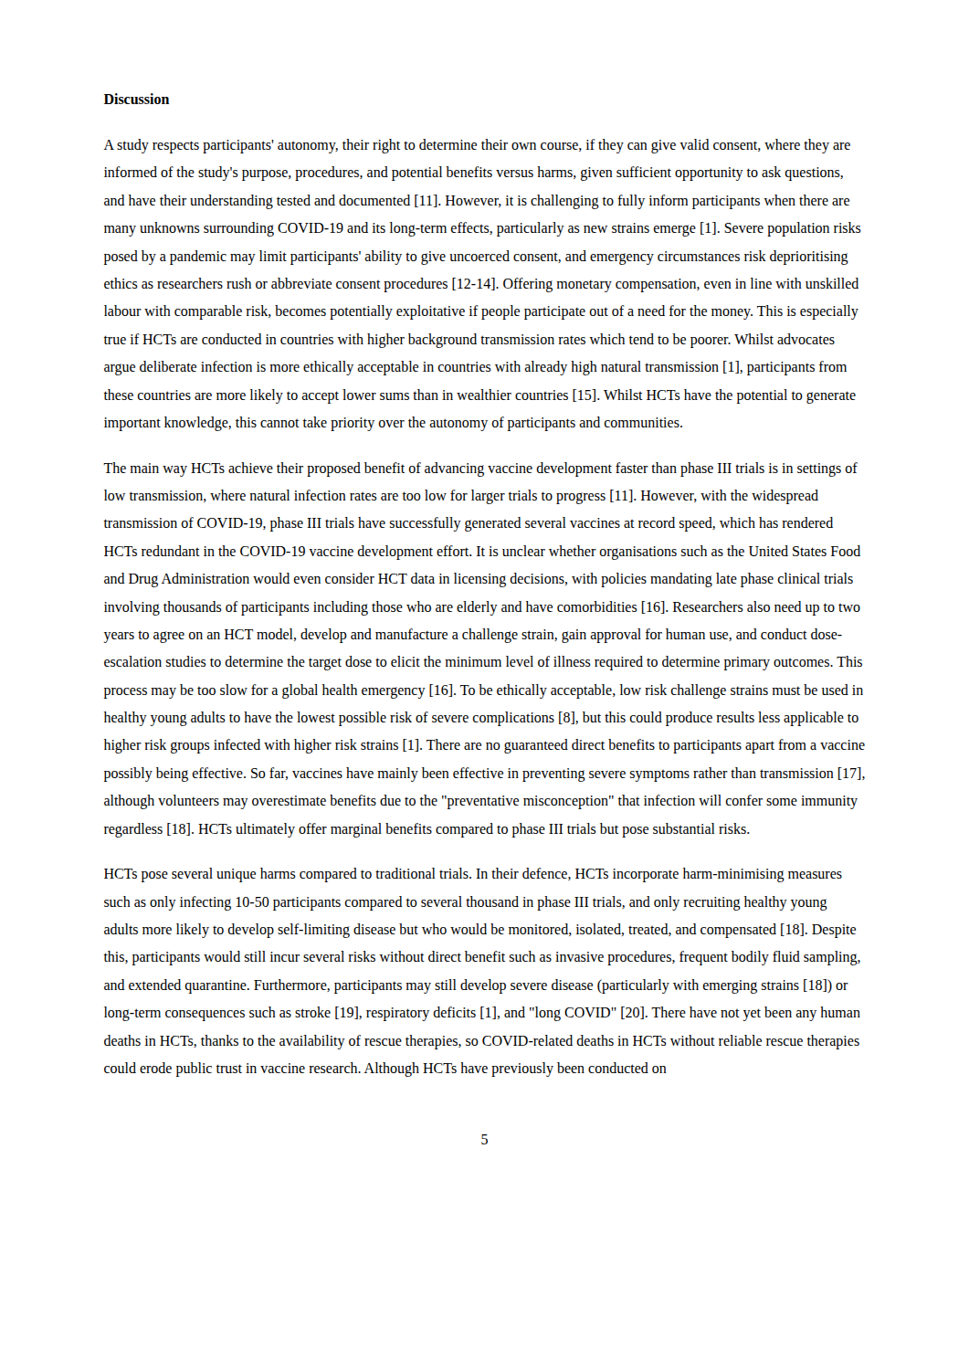Discussion
A study respects participants' autonomy, their right to determine their own course, if they can give valid consent, where they are informed of the study's purpose, procedures, and potential benefits versus harms, given sufficient opportunity to ask questions, and have their understanding tested and documented [11]. However, it is challenging to fully inform participants when there are many unknowns surrounding COVID-19 and its long-term effects, particularly as new strains emerge [1]. Severe population risks posed by a pandemic may limit participants' ability to give uncoerced consent, and emergency circumstances risk deprioritising ethics as researchers rush or abbreviate consent procedures [12-14]. Offering monetary compensation, even in line with unskilled labour with comparable risk, becomes potentially exploitative if people participate out of a need for the money. This is especially true if HCTs are conducted in countries with higher background transmission rates which tend to be poorer. Whilst advocates argue deliberate infection is more ethically acceptable in countries with already high natural transmission [1], participants from these countries are more likely to accept lower sums than in wealthier countries [15]. Whilst HCTs have the potential to generate important knowledge, this cannot take priority over the autonomy of participants and communities.
The main way HCTs achieve their proposed benefit of advancing vaccine development faster than phase III trials is in settings of low transmission, where natural infection rates are too low for larger trials to progress [11]. However, with the widespread transmission of COVID-19, phase III trials have successfully generated several vaccines at record speed, which has rendered HCTs redundant in the COVID-19 vaccine development effort. It is unclear whether organisations such as the United States Food and Drug Administration would even consider HCT data in licensing decisions, with policies mandating late phase clinical trials involving thousands of participants including those who are elderly and have comorbidities [16]. Researchers also need up to two years to agree on an HCT model, develop and manufacture a challenge strain, gain approval for human use, and conduct dose-escalation studies to determine the target dose to elicit the minimum level of illness required to determine primary outcomes. This process may be too slow for a global health emergency [16]. To be ethically acceptable, low risk challenge strains must be used in healthy young adults to have the lowest possible risk of severe complications [8], but this could produce results less applicable to higher risk groups infected with higher risk strains [1]. There are no guaranteed direct benefits to participants apart from a vaccine possibly being effective. So far, vaccines have mainly been effective in preventing severe symptoms rather than transmission [17], although volunteers may overestimate benefits due to the "preventative misconception" that infection will confer some immunity regardless [18]. HCTs ultimately offer marginal benefits compared to phase III trials but pose substantial risks.
HCTs pose several unique harms compared to traditional trials. In their defence, HCTs incorporate harm-minimising measures such as only infecting 10-50 participants compared to several thousand in phase III trials, and only recruiting healthy young adults more likely to develop self-limiting disease but who would be monitored, isolated, treated, and compensated [18]. Despite this, participants would still incur several risks without direct benefit such as invasive procedures, frequent bodily fluid sampling, and extended quarantine. Furthermore, participants may still develop severe disease (particularly with emerging strains [18]) or long-term consequences such as stroke [19], respiratory deficits [1], and "long COVID" [20]. There have not yet been any human deaths in HCTs, thanks to the availability of rescue therapies, so COVID-related deaths in HCTs without reliable rescue therapies could erode public trust in vaccine research. Although HCTs have previously been conducted on
5